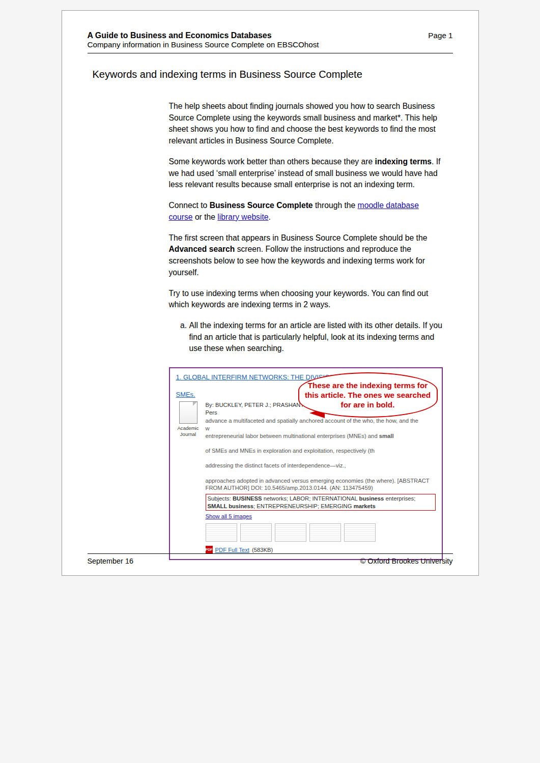A Guide to Business and Economics Databases
Company information in Business Source Complete on EBSCOhost
Page 1
Keywords and indexing terms in Business Source Complete
The help sheets about finding journals showed you how to search Business Source Complete using the keywords small business and market*. This help sheet shows you how to find and choose the best keywords to find the most relevant articles in Business Source Complete.
Some keywords work better than others because they are indexing terms. If we had used ‘small enterprise’ instead of small business we would have had less relevant results because small enterprise is not an indexing term.
Connect to Business Source Complete through the moodle database course or the library website.
The first screen that appears in Business Source Complete should be the Advanced search screen. Follow the instructions and reproduce the screenshots below to see how the keywords and indexing terms work for yourself.
Try to use indexing terms when choosing your keywords. You can find out which keywords are indexing terms in 2 ways.
All the indexing terms for an article are listed with its other details. If you find an article that is particularly helpful, look at its indexing terms and use these when searching.
These are the indexing terms for this article. The ones we searched for are in bold.
1. GLOBAL INTERFIRM NETWORKS: THE DIVISION OF ENTREPRENEURIAL LABOR BETWEEN MNEs AND
SMEs.
Academic
Journal
By: BUCKLEY, PETER J.; PRASHANTHAM, SHAMEEN. Academy of Management Perspectives. Nov2013, Vol. 27 Issue 4
advance a multifaceted and spatially anchored account of the who, the how, and the where of the
entrepreneurial labor between multinational enterprises (MNEs) and small and medium-sized enterprises
of SMEs and MNEs in exploration and exploitation, respectively (the how). We also consider the
addressing the distinct facets of interdependence—viz., resource dependence and power imbalance—and the
approaches adopted in advanced versus emerging economies (the where). [ABSTRACT FROM AUTHOR] DOI: 10.5465/amp.2013.0144. (AN: 113475459)
Subjects: BUSINESS networks; LABOR; INTERNATIONAL business enterprises; SMALL business; ENTREPRENEURSHIP; EMERGING markets
Show all 5 images
PDF
PDF Full Text (583KB)
September 16
© Oxford Brookes University